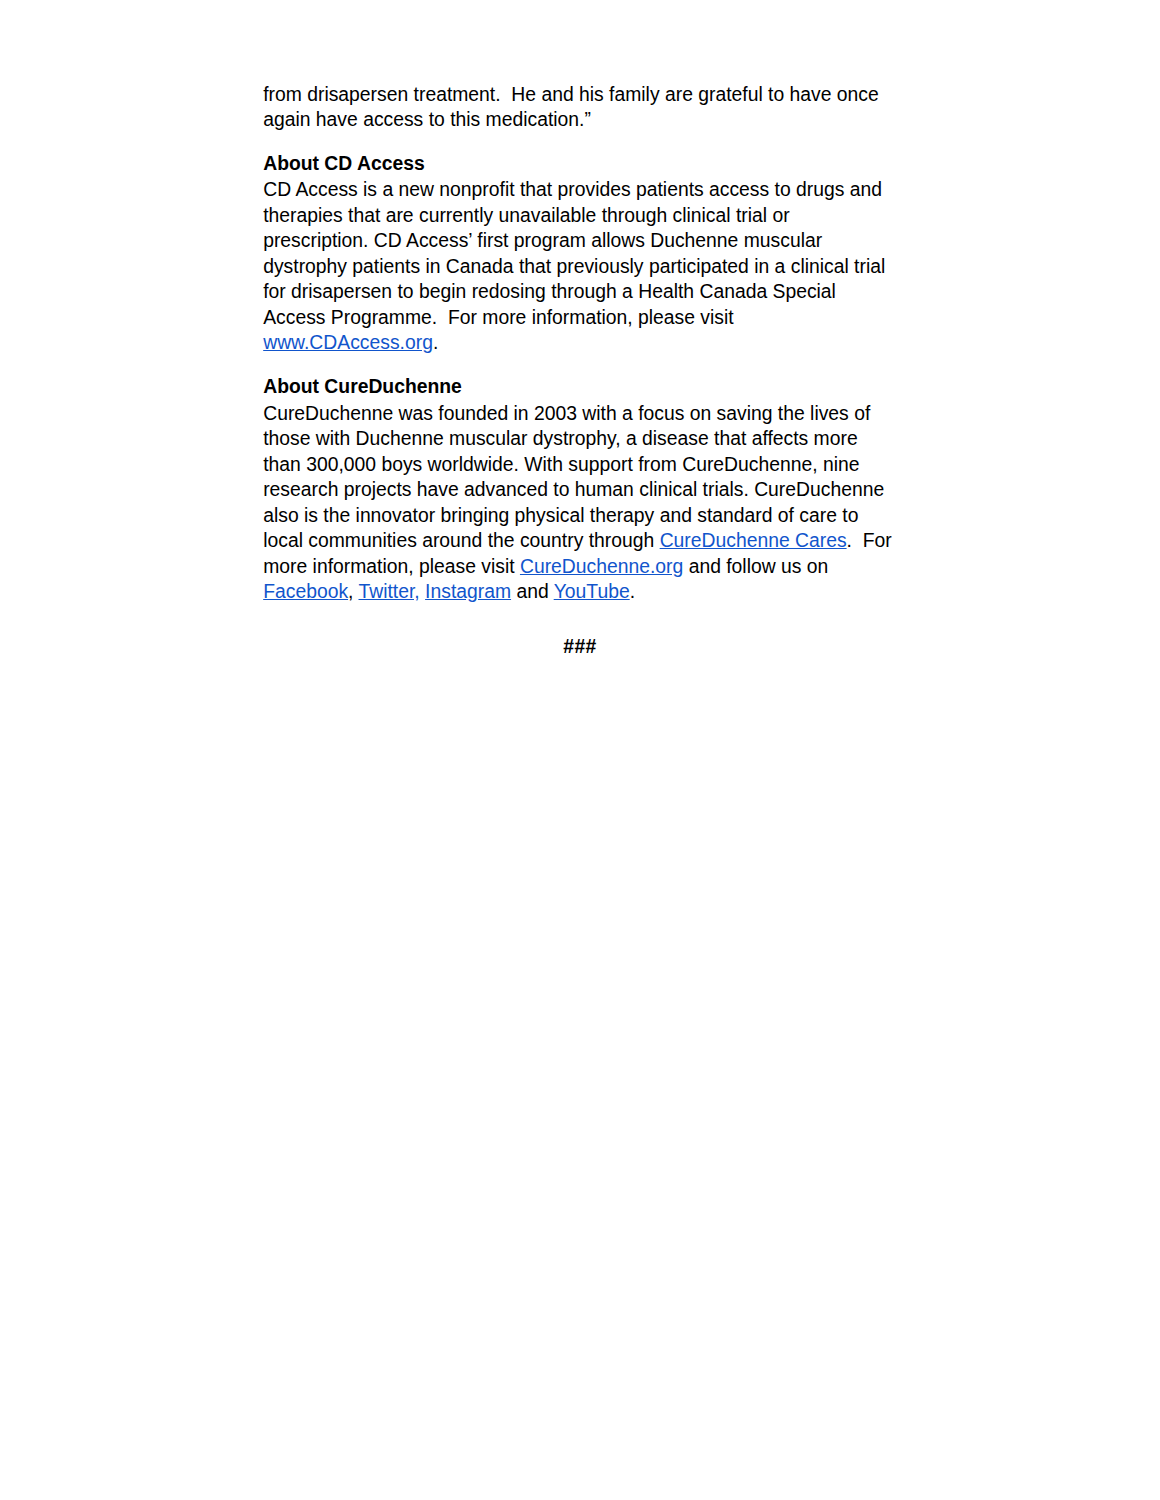from drisapersen treatment. He and his family are grateful to have once again have access to this medication.”
About CD Access
CD Access is a new nonprofit that provides patients access to drugs and therapies that are currently unavailable through clinical trial or prescription. CD Access’ first program allows Duchenne muscular dystrophy patients in Canada that previously participated in a clinical trial for drisapersen to begin redosing through a Health Canada Special Access Programme. For more information, please visit www.CDAccess.org.
About CureDuchenne
CureDuchenne was founded in 2003 with a focus on saving the lives of those with Duchenne muscular dystrophy, a disease that affects more than 300,000 boys worldwide. With support from CureDuchenne, nine research projects have advanced to human clinical trials. CureDuchenne also is the innovator bringing physical therapy and standard of care to local communities around the country through CureDuchenne Cares. For more information, please visit CureDuchenne.org and follow us on Facebook, Twitter, Instagram and YouTube.
###